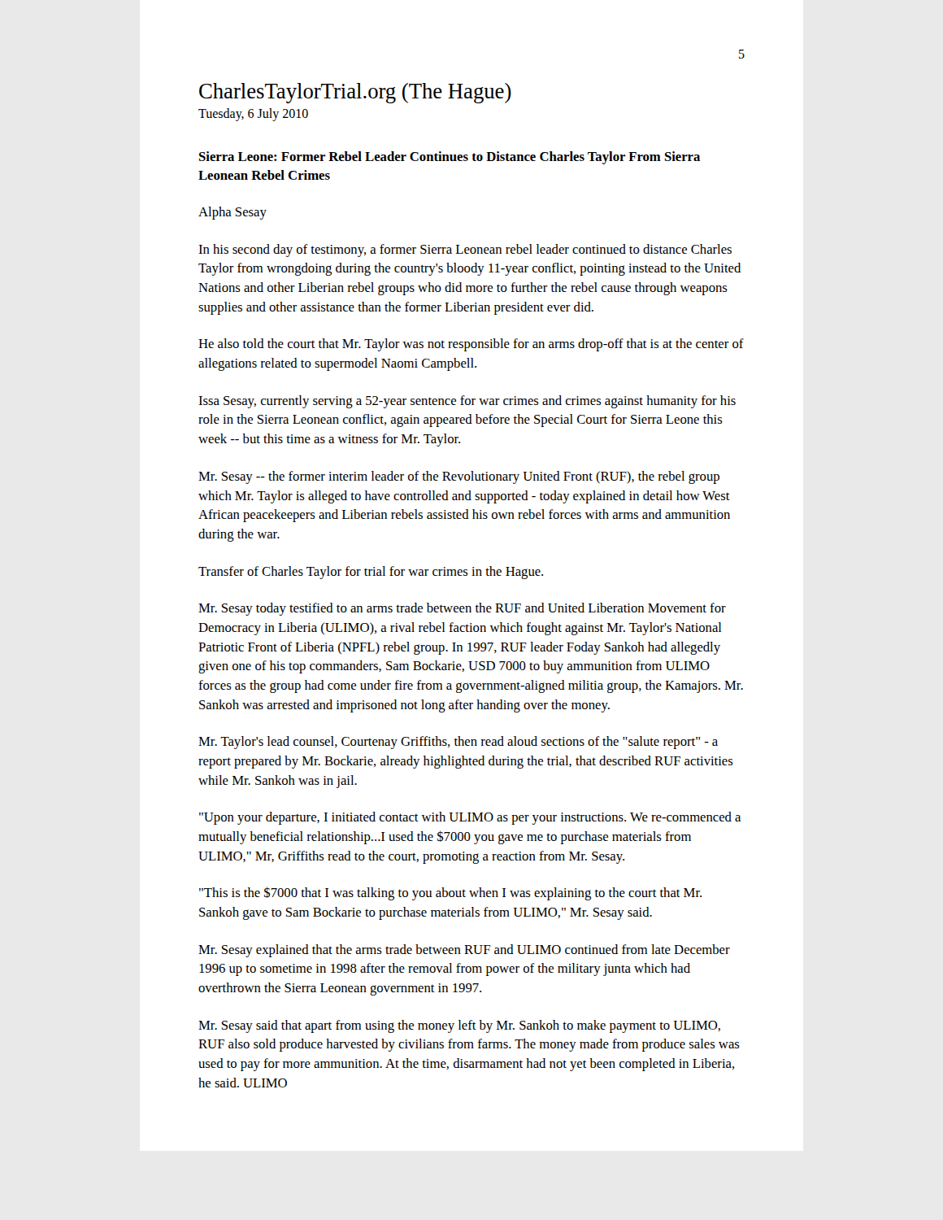5
CharlesTaylorTrial.org (The Hague)
Tuesday, 6 July 2010
Sierra Leone: Former Rebel Leader Continues to Distance Charles Taylor From Sierra Leonean Rebel Crimes
Alpha Sesay
In his second day of testimony, a former Sierra Leonean rebel leader continued to distance Charles Taylor from wrongdoing during the country's bloody 11-year conflict, pointing instead to the United Nations and other Liberian rebel groups who did more to further the rebel cause through weapons supplies and other assistance than the former Liberian president ever did.
He also told the court that Mr. Taylor was not responsible for an arms drop-off that is at the center of allegations related to supermodel Naomi Campbell.
Issa Sesay, currently serving a 52-year sentence for war crimes and crimes against humanity for his role in the Sierra Leonean conflict, again appeared before the Special Court for Sierra Leone this week -- but this time as a witness for Mr. Taylor.
Mr. Sesay -- the former interim leader of the Revolutionary United Front (RUF), the rebel group which Mr. Taylor is alleged to have controlled and supported - today explained in detail how West African peacekeepers and Liberian rebels assisted his own rebel forces with arms and ammunition during the war.
Transfer of Charles Taylor for trial for war crimes in the Hague.
Mr. Sesay today testified to an arms trade between the RUF and United Liberation Movement for Democracy in Liberia (ULIMO), a rival rebel faction which fought against Mr. Taylor's National Patriotic Front of Liberia (NPFL) rebel group. In 1997, RUF leader Foday Sankoh had allegedly given one of his top commanders, Sam Bockarie, USD 7000 to buy ammunition from ULIMO forces as the group had come under fire from a government-aligned militia group, the Kamajors. Mr. Sankoh was arrested and imprisoned not long after handing over the money.
Mr. Taylor's lead counsel, Courtenay Griffiths, then read aloud sections of the "salute report" - a report prepared by Mr. Bockarie, already highlighted during the trial, that described RUF activities while Mr. Sankoh was in jail.
"Upon your departure, I initiated contact with ULIMO as per your instructions. We re-commenced a mutually beneficial relationship...I used the $7000 you gave me to purchase materials from ULIMO," Mr, Griffiths read to the court, promoting a reaction from Mr. Sesay.
"This is the $7000 that I was talking to you about when I was explaining to the court that Mr. Sankoh gave to Sam Bockarie to purchase materials from ULIMO," Mr. Sesay said.
Mr. Sesay explained that the arms trade between RUF and ULIMO continued from late December 1996 up to sometime in 1998 after the removal from power of the military junta which had overthrown the Sierra Leonean government in 1997.
Mr. Sesay said that apart from using the money left by Mr. Sankoh to make payment to ULIMO, RUF also sold produce harvested by civilians from farms. The money made from produce sales was used to pay for more ammunition. At the time, disarmament had not yet been completed in Liberia, he said. ULIMO